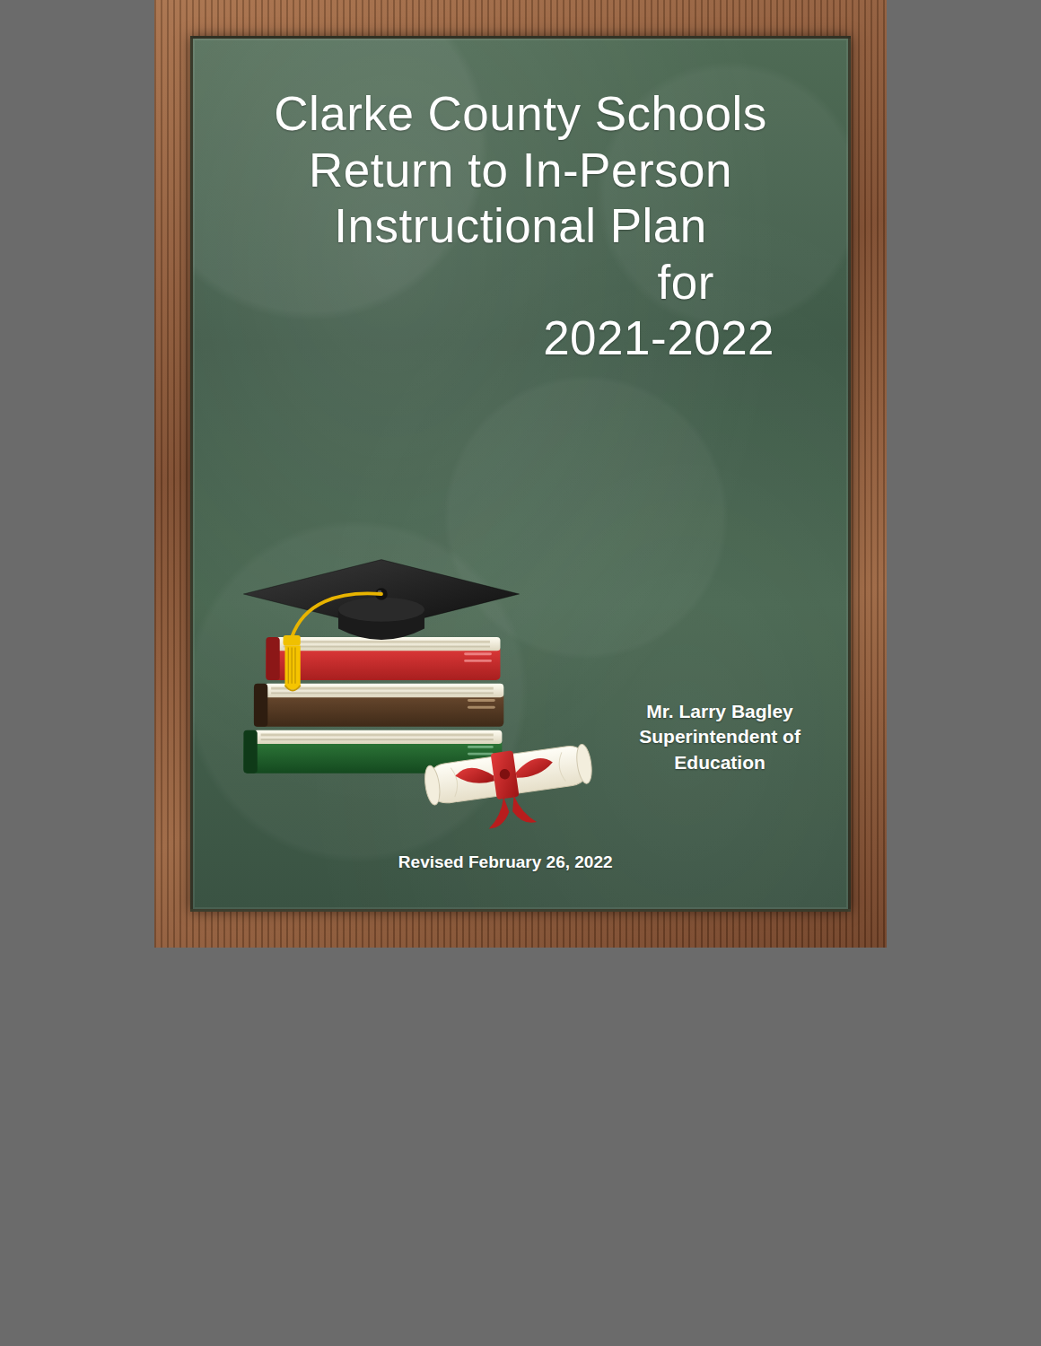Clarke County Schools
Return to In-Person Instructional Plan for 2021-2022
Mr. Larry Bagley
Superintendent of
Education
Revised February 26, 2022